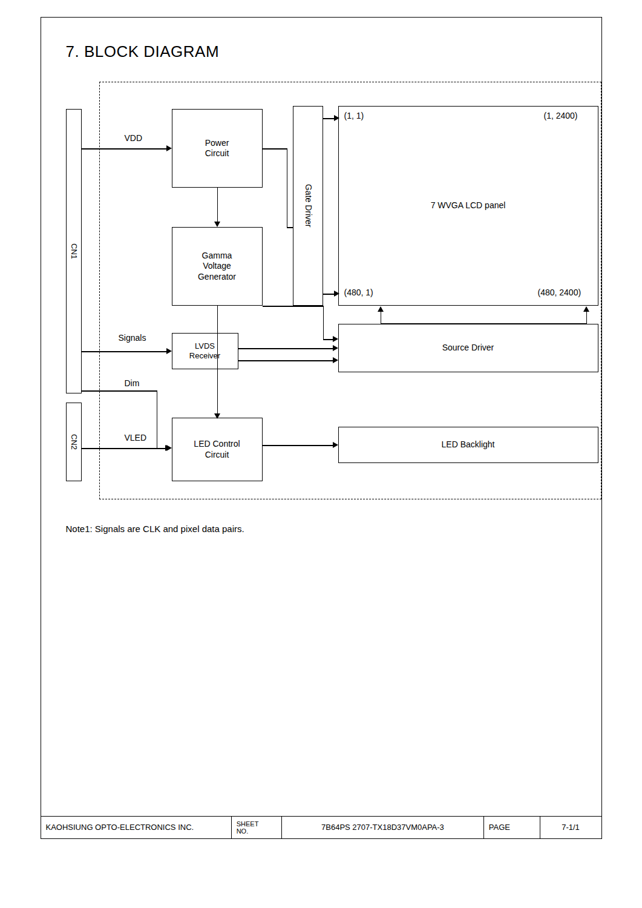7. BLOCK DIAGRAM
CN1
CN2
Power
Circuit
Gamma
Voltage
Generator
LVDS
Receiver
LED Control
Circuit
Gate Driver
7 WVGA LCD panel
Source Driver
LED Backlight
(1, 1)
(1, 2400)
(480, 1)
(480, 2400)
VDD
Signals
Dim
VLED
Note1: Signals are CLK and pixel data pairs.
| KAOHSIUNG OPTO-ELECTRONICS INC. | SHEET NO. | 7B64PS 2707-TX18D37VM0APA-3 | PAGE | 7-1/1 |